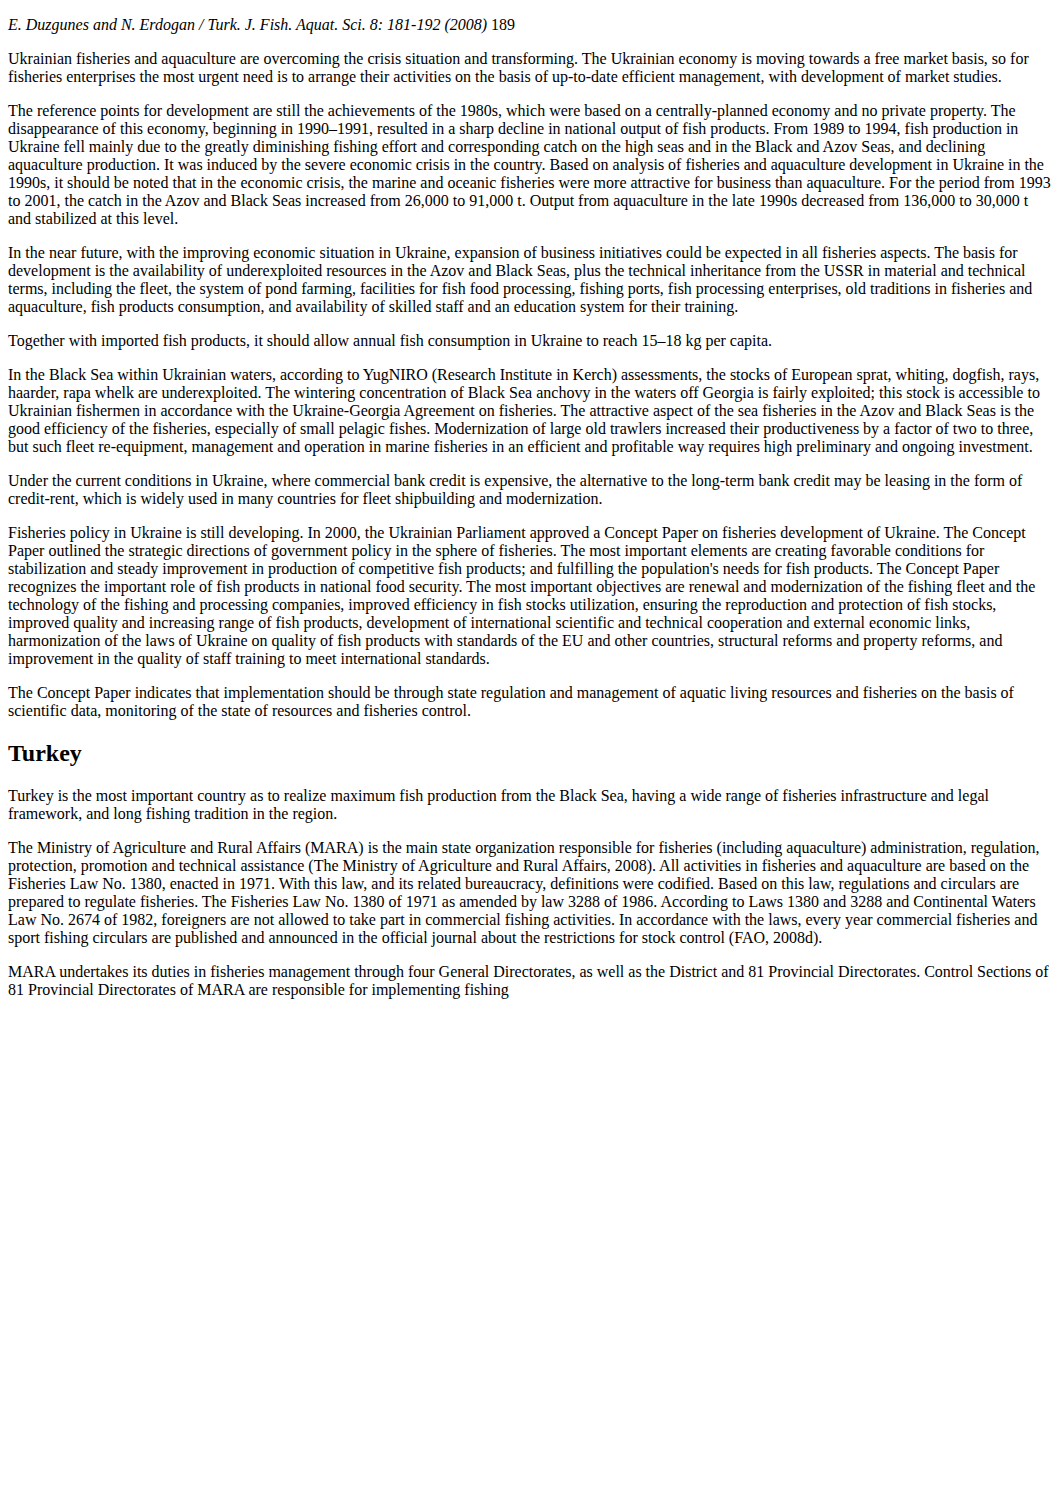E. Duzgunes and N. Erdogan / Turk. J. Fish. Aquat. Sci. 8: 181-192 (2008) 189
Ukrainian fisheries and aquaculture are overcoming the crisis situation and transforming. The Ukrainian economy is moving towards a free market basis, so for fisheries enterprises the most urgent need is to arrange their activities on the basis of up-to-date efficient management, with development of market studies.
The reference points for development are still the achievements of the 1980s, which were based on a centrally-planned economy and no private property. The disappearance of this economy, beginning in 1990–1991, resulted in a sharp decline in national output of fish products. From 1989 to 1994, fish production in Ukraine fell mainly due to the greatly diminishing fishing effort and corresponding catch on the high seas and in the Black and Azov Seas, and declining aquaculture production. It was induced by the severe economic crisis in the country. Based on analysis of fisheries and aquaculture development in Ukraine in the 1990s, it should be noted that in the economic crisis, the marine and oceanic fisheries were more attractive for business than aquaculture. For the period from 1993 to 2001, the catch in the Azov and Black Seas increased from 26,000 to 91,000 t. Output from aquaculture in the late 1990s decreased from 136,000 to 30,000 t and stabilized at this level.
In the near future, with the improving economic situation in Ukraine, expansion of business initiatives could be expected in all fisheries aspects. The basis for development is the availability of underexploited resources in the Azov and Black Seas, plus the technical inheritance from the USSR in material and technical terms, including the fleet, the system of pond farming, facilities for fish food processing, fishing ports, fish processing enterprises, old traditions in fisheries and aquaculture, fish products consumption, and availability of skilled staff and an education system for their training.
Together with imported fish products, it should allow annual fish consumption in Ukraine to reach 15–18 kg per capita.
In the Black Sea within Ukrainian waters, according to YugNIRO (Research Institute in Kerch) assessments, the stocks of European sprat, whiting, dogfish, rays, haarder, rapa whelk are underexploited. The wintering concentration of Black Sea anchovy in the waters off Georgia is fairly exploited; this stock is accessible to Ukrainian fishermen in accordance with the Ukraine-Georgia Agreement on fisheries. The attractive aspect of the sea fisheries in the Azov and Black Seas is the good efficiency of the fisheries, especially of small pelagic fishes. Modernization of large old trawlers increased their productiveness by a factor of two to three, but such fleet re-equipment, management and operation in marine fisheries in an efficient and profitable way requires high preliminary and ongoing investment.
Under the current conditions in Ukraine, where commercial bank credit is expensive, the alternative to the long-term bank credit may be leasing in the form of credit-rent, which is widely used in many countries for fleet shipbuilding and modernization.
Fisheries policy in Ukraine is still developing. In 2000, the Ukrainian Parliament approved a Concept Paper on fisheries development of Ukraine. The Concept Paper outlined the strategic directions of government policy in the sphere of fisheries. The most important elements are creating favorable conditions for stabilization and steady improvement in production of competitive fish products; and fulfilling the population's needs for fish products. The Concept Paper recognizes the important role of fish products in national food security. The most important objectives are renewal and modernization of the fishing fleet and the technology of the fishing and processing companies, improved efficiency in fish stocks utilization, ensuring the reproduction and protection of fish stocks, improved quality and increasing range of fish products, development of international scientific and technical cooperation and external economic links, harmonization of the laws of Ukraine on quality of fish products with standards of the EU and other countries, structural reforms and property reforms, and improvement in the quality of staff training to meet international standards.
The Concept Paper indicates that implementation should be through state regulation and management of aquatic living resources and fisheries on the basis of scientific data, monitoring of the state of resources and fisheries control.
Turkey
Turkey is the most important country as to realize maximum fish production from the Black Sea, having a wide range of fisheries infrastructure and legal framework, and long fishing tradition in the region.
The Ministry of Agriculture and Rural Affairs (MARA) is the main state organization responsible for fisheries (including aquaculture) administration, regulation, protection, promotion and technical assistance (The Ministry of Agriculture and Rural Affairs, 2008). All activities in fisheries and aquaculture are based on the Fisheries Law No. 1380, enacted in 1971. With this law, and its related bureaucracy, definitions were codified. Based on this law, regulations and circulars are prepared to regulate fisheries. The Fisheries Law No. 1380 of 1971 as amended by law 3288 of 1986. According to Laws 1380 and 3288 and Continental Waters Law No. 2674 of 1982, foreigners are not allowed to take part in commercial fishing activities. In accordance with the laws, every year commercial fisheries and sport fishing circulars are published and announced in the official journal about the restrictions for stock control (FAO, 2008d).
MARA undertakes its duties in fisheries management through four General Directorates, as well as the District and 81 Provincial Directorates. Control Sections of 81 Provincial Directorates of MARA are responsible for implementing fishing